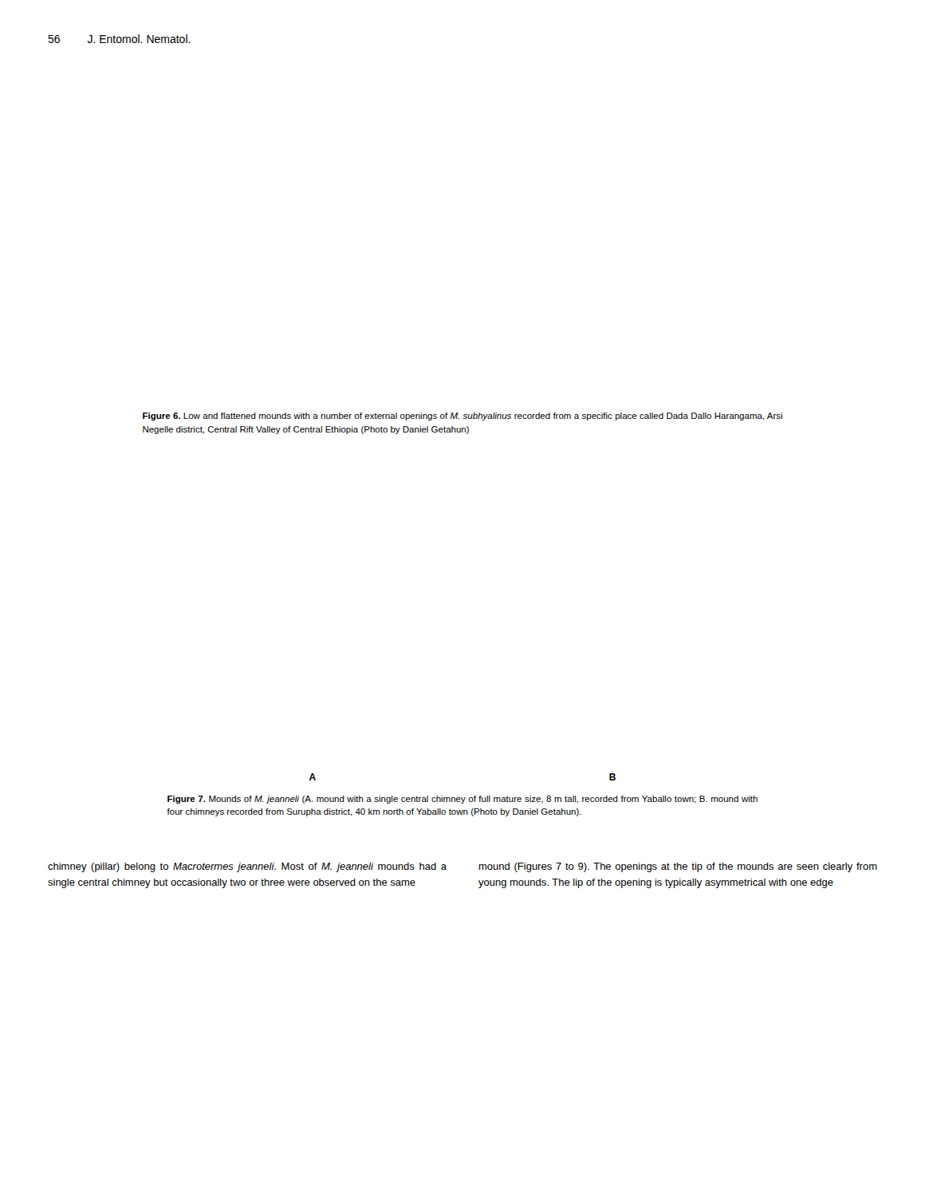56 J. Entomol. Nematol.
Figure 6. Low and flattened mounds with a number of external openings of M. subhyalinus recorded from a specific place called Dada Dallo Harangama, Arsi Negelle district, Central Rift Valley of Central Ethiopia (Photo by Daniel Getahun)
A B
Figure 7. Mounds of M. jeanneli (A. mound with a single central chimney of full mature size, 8 m tall, recorded from Yaballo town; B. mound with four chimneys recorded from Surupha district, 40 km north of Yaballo town (Photo by Daniel Getahun).
chimney (pillar) belong to Macrotermes jeanneli. Most of M. jeanneli mounds had a single central chimney but occasionally two or three were observed on the same
mound (Figures 7 to 9). The openings at the tip of the mounds are seen clearly from young mounds. The lip of the opening is typically asymmetrical with one edge